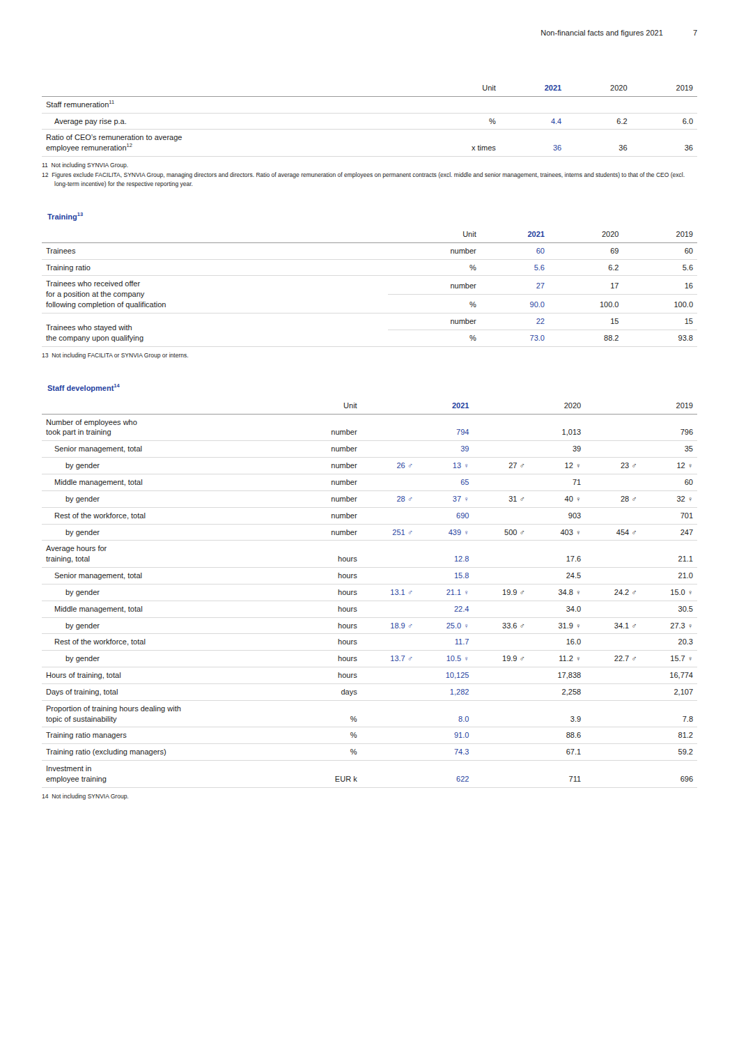Non-financial facts and figures 2021 7
| | Unit | 2021 | 2020 | 2019 |
| --- | --- | --- | --- | --- |
| Staff remuneration 11 | | | | |
| Average pay rise p.a. | % | 4.4 | 6.2 | 6.0 |
| Ratio of CEO’s remuneration to average employee remuneration 12 | x times | 36 | 36 | 36 |
11 Not including SYNVIA Group.
12 Figures exclude FACILITA, SYNVIA Group, managing directors and directors. Ratio of average remuneration of employees on permanent contracts (excl. middle and senior management, trainees, interns and students) to that of the CEO (excl. long-term incentive) for the respective reporting year.
Training 13
| | Unit | 2021 | 2020 | 2019 |
| --- | --- | --- | --- | --- |
| Trainees | number | 60 | 69 | 60 |
| Training ratio | % | 5.6 | 6.2 | 5.6 |
| Trainees who received offer for a position at the company following completion of qualification | number | 27 | 17 | 16 |
| % | 90.0 | 100.0 | 100.0 |
| Trainees who stayed with the company upon qualifying | number | 22 | 15 | 15 |
| % | 73.0 | 88.2 | 93.8 |
13 Not including FACILITA or SYNVIA Group or interns.
Staff development 14
| | Unit | 2021 | 2020 | 2019 |
| --- | --- | --- | --- | --- |
| Number of employees who took part in training | number | 794 | 1,013 | 796 |
| Senior management, total | number | 39 | 39 | 35 |
| by gender | number | 26 ♂ | 13 ♀ | 27 ♂ | 12 ♀ | 23 ♂ | 12 ♀ |
| Middle management, total | number | 65 | 71 | 60 |
| by gender | number | 28 ♂ | 37 ♀ | 31 ♂ | 40 ♀ | 28 ♂ | 32 ♀ |
| Rest of the workforce, total | number | 690 | 903 | 701 |
| by gender | number | 251 ♂ | 439 ♀ | 500 ♂ | 403 ♀ | 454 ♂ | 247 |
| Average hours for training, total | hours | 12.8 | 17.6 | 21.1 |
| Senior management, total | hours | 15.8 | 24.5 | 21.0 |
| by gender | hours | 13.1 ♂ | 21.1 ♀ | 19.9 ♂ | 34.8 ♀ | 24.2 ♂ | 15.0 ♀ |
| Middle management, total | hours | 22.4 | 34.0 | 30.5 |
| by gender | hours | 18.9 ♂ | 25.0 ♀ | 33.6 ♂ | 31.9 ♀ | 34.1 ♂ | 27.3 ♀ |
| Rest of the workforce, total | hours | 11.7 | 16.0 | 20.3 |
| by gender | hours | 13.7 ♂ | 10.5 ♀ | 19.9 ♂ | 11.2 ♀ | 22.7 ♂ | 15.7 ♀ |
| Hours of training, total | hours | 10,125 | 17,838 | 16,774 |
| Days of training, total | days | 1,282 | 2,258 | 2,107 |
| Proportion of training hours dealing with topic of sustainability | % | 8.0 | 3.9 | 7.8 |
| Training ratio managers | % | 91.0 | 88.6 | 81.2 |
| Training ratio (excluding managers) | % | 74.3 | 67.1 | 59.2 |
| Investment in employee training | EUR k | 622 | 711 | 696 |
14 Not including SYNVIA Group.